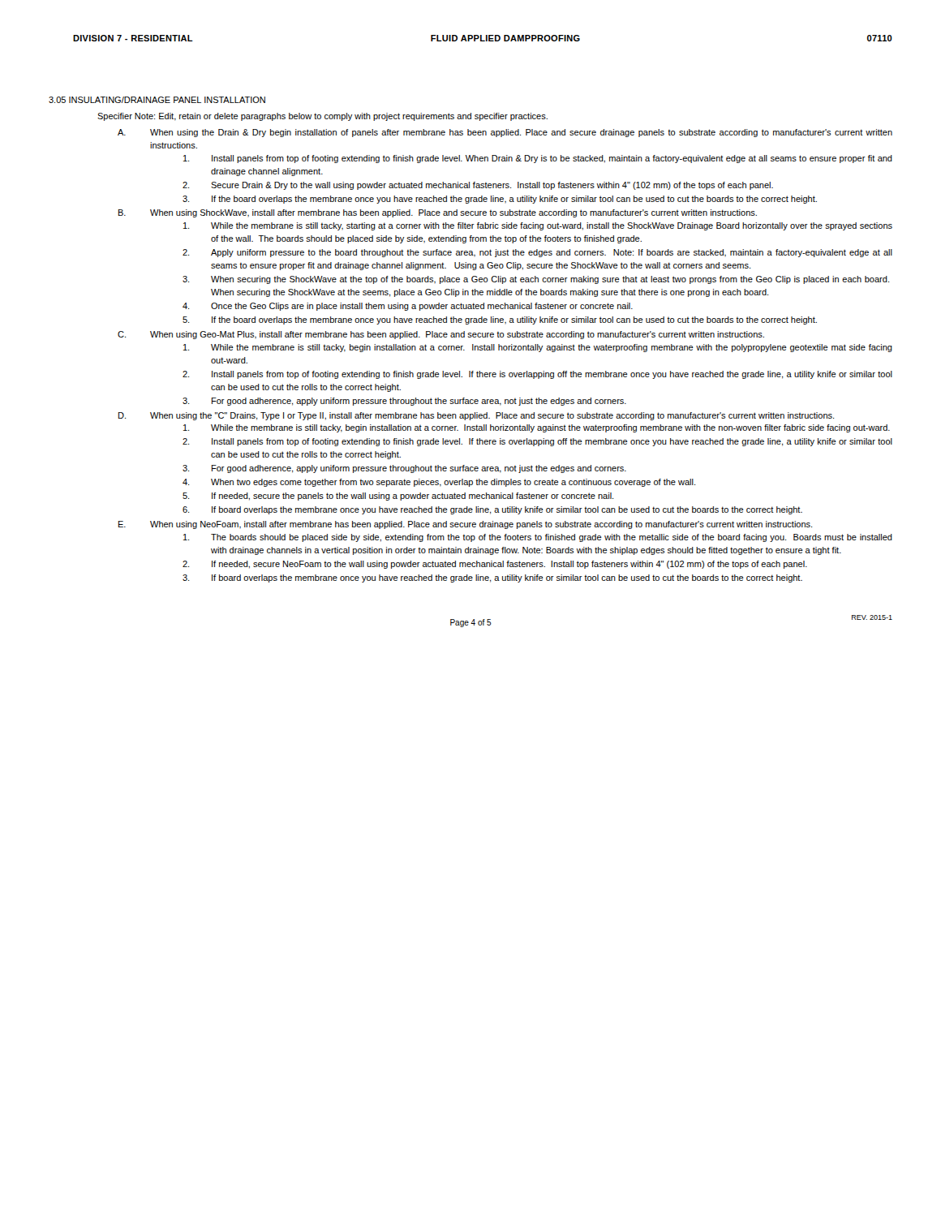DIVISION 7 - RESIDENTIAL
FLUID APPLIED DAMPPROOFING
07110
3.05 INSULATING/DRAINAGE PANEL INSTALLATION
Specifier Note: Edit, retain or delete paragraphs below to comply with project requirements and specifier practices.
A. When using the Drain & Dry begin installation of panels after membrane has been applied. Place and secure drainage panels to substrate according to manufacturer's current written instructions.
1. Install panels from top of footing extending to finish grade level. When Drain & Dry is to be stacked, maintain a factory-equivalent edge at all seams to ensure proper fit and drainage channel alignment.
2. Secure Drain & Dry to the wall using powder actuated mechanical fasteners. Install top fasteners within 4" (102 mm) of the tops of each panel.
3. If the board overlaps the membrane once you have reached the grade line, a utility knife or similar tool can be used to cut the boards to the correct height.
B. When using ShockWave, install after membrane has been applied. Place and secure to substrate according to manufacturer's current written instructions.
1. While the membrane is still tacky, starting at a corner with the filter fabric side facing out-ward, install the ShockWave Drainage Board horizontally over the sprayed sections of the wall. The boards should be placed side by side, extending from the top of the footers to finished grade.
2. Apply uniform pressure to the board throughout the surface area, not just the edges and corners. Note: If boards are stacked, maintain a factory-equivalent edge at all seams to ensure proper fit and drainage channel alignment. Using a Geo Clip, secure the ShockWave to the wall at corners and seems.
3. When securing the ShockWave at the top of the boards, place a Geo Clip at each corner making sure that at least two prongs from the Geo Clip is placed in each board. When securing the ShockWave at the seems, place a Geo Clip in the middle of the boards making sure that there is one prong in each board.
4. Once the Geo Clips are in place install them using a powder actuated mechanical fastener or concrete nail.
5. If the board overlaps the membrane once you have reached the grade line, a utility knife or similar tool can be used to cut the boards to the correct height.
C. When using Geo-Mat Plus, install after membrane has been applied. Place and secure to substrate according to manufacturer's current written instructions.
1. While the membrane is still tacky, begin installation at a corner. Install horizontally against the waterproofing membrane with the polypropylene geotextile mat side facing out-ward.
2. Install panels from top of footing extending to finish grade level. If there is overlapping off the membrane once you have reached the grade line, a utility knife or similar tool can be used to cut the rolls to the correct height.
3. For good adherence, apply uniform pressure throughout the surface area, not just the edges and corners.
D. When using the "C" Drains, Type I or Type II, install after membrane has been applied. Place and secure to substrate according to manufacturer's current written instructions.
1. While the membrane is still tacky, begin installation at a corner. Install horizontally against the waterproofing membrane with the non-woven filter fabric side facing out-ward.
2. Install panels from top of footing extending to finish grade level. If there is overlapping off the membrane once you have reached the grade line, a utility knife or similar tool can be used to cut the rolls to the correct height.
3. For good adherence, apply uniform pressure throughout the surface area, not just the edges and corners.
4. When two edges come together from two separate pieces, overlap the dimples to create a continuous coverage of the wall.
5. If needed, secure the panels to the wall using a powder actuated mechanical fastener or concrete nail.
6. If board overlaps the membrane once you have reached the grade line, a utility knife or similar tool can be used to cut the boards to the correct height.
E. When using NeoFoam, install after membrane has been applied. Place and secure drainage panels to substrate according to manufacturer's current written instructions.
1. The boards should be placed side by side, extending from the top of the footers to finished grade with the metallic side of the board facing you. Boards must be installed with drainage channels in a vertical position in order to maintain drainage flow. Note: Boards with the shiplap edges should be fitted together to ensure a tight fit.
2. If needed, secure NeoFoam to the wall using powder actuated mechanical fasteners. Install top fasteners within 4" (102 mm) of the tops of each panel.
3. If board overlaps the membrane once you have reached the grade line, a utility knife or similar tool can be used to cut the boards to the correct height.
Page 4 of 5
REV. 2015-1